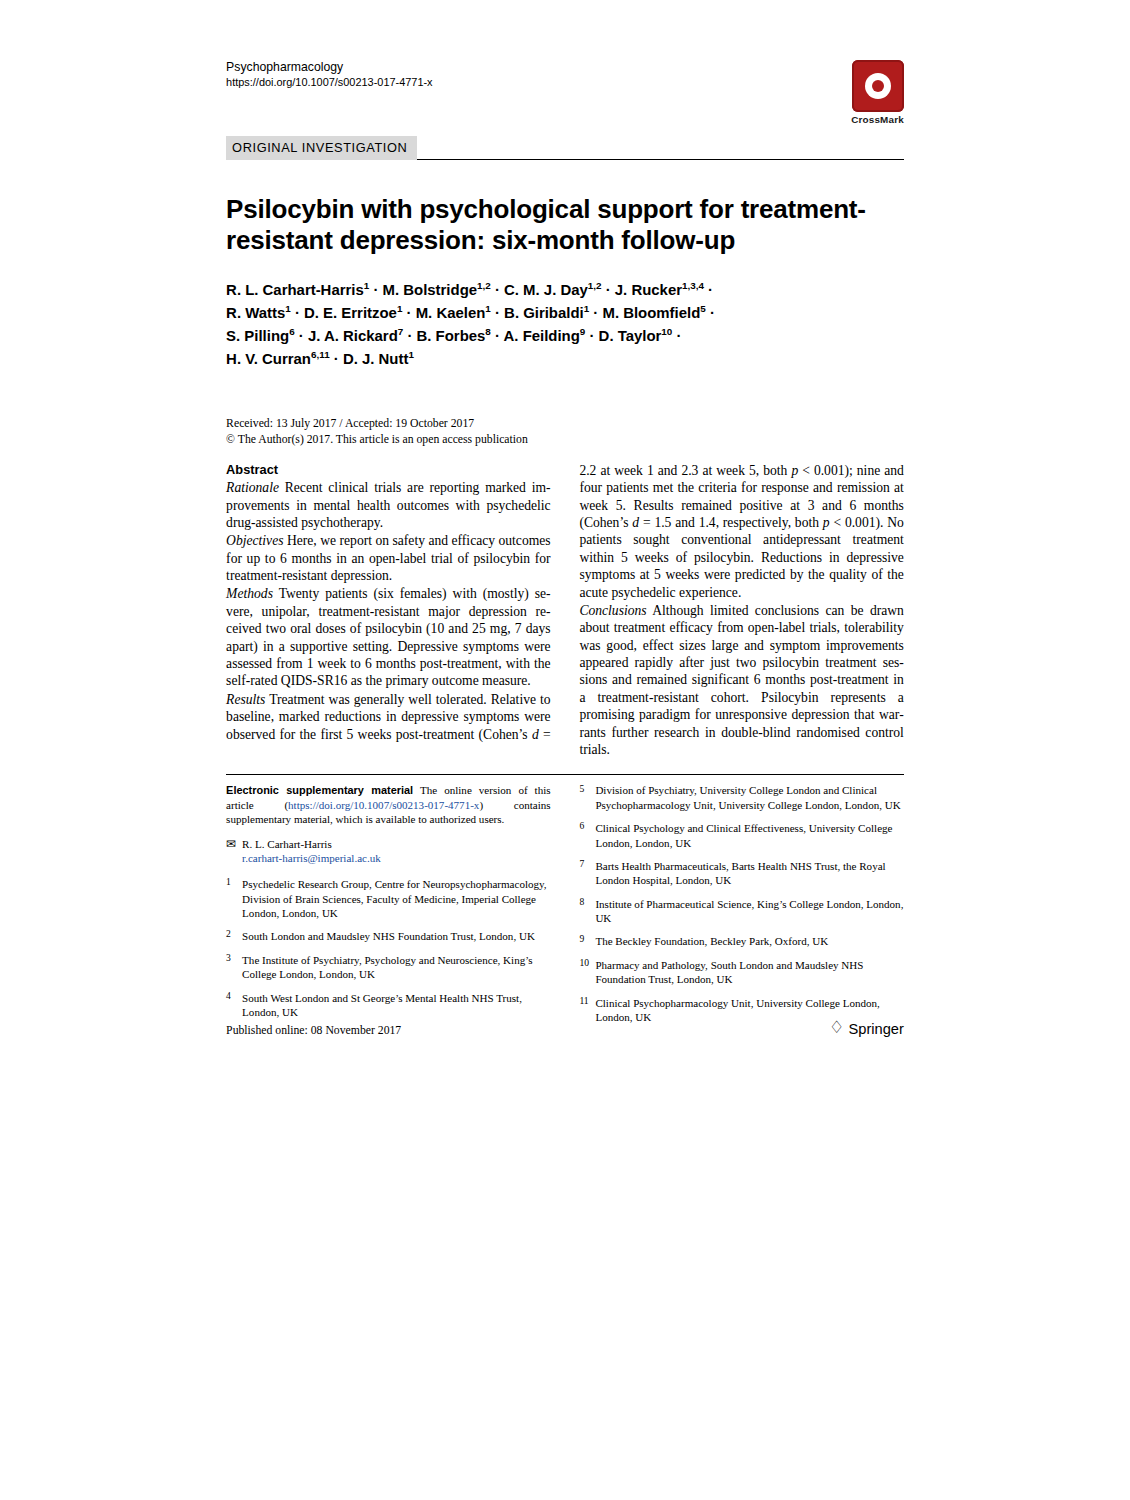Psychopharmacology
https://doi.org/10.1007/s00213-017-4771-x
CrossMark
ORIGINAL INVESTIGATION
Psilocybin with psychological support for treatment-resistant depression: six-month follow-up
R. L. Carhart-Harris1 · M. Bolstridge1,2 · C. M. J. Day1,2 · J. Rucker1,3,4 ·
R. Watts1 · D. E. Erritzoe1 · M. Kaelen1 · B. Giribaldi1 · M. Bloomfield5 ·
S. Pilling6 · J. A. Rickard7 · B. Forbes8 · A. Feilding9 · D. Taylor10 ·
H. V. Curran6,11 · D. J. Nutt1
Received: 13 July 2017 / Accepted: 19 October 2017
© The Author(s) 2017. This article is an open access publication
Abstract
Rationale Recent clinical trials are reporting marked improvements in mental health outcomes with psychedelic drug-assisted psychotherapy.
Objectives Here, we report on safety and efficacy outcomes for up to 6 months in an open-label trial of psilocybin for treatment-resistant depression.
Methods Twenty patients (six females) with (mostly) severe, unipolar, treatment-resistant major depression received two oral doses of psilocybin (10 and 25 mg, 7 days apart) in a supportive setting. Depressive symptoms were assessed from 1 week to 6 months post-treatment, with the self-rated QIDS-SR16 as the primary outcome measure.
Results Treatment was generally well tolerated. Relative to baseline, marked reductions in depressive symptoms were observed for the first 5 weeks post-treatment (Cohen’s d = 2.2 at week 1 and 2.3 at week 5, both p < 0.001); nine and four patients met the criteria for response and remission at week 5. Results remained positive at 3 and 6 months (Cohen’s d = 1.5 and 1.4, respectively, both p < 0.001). No patients sought conventional antidepressant treatment within 5 weeks of psilocybin. Reductions in depressive symptoms at 5 weeks were predicted by the quality of the acute psychedelic experience.
Conclusions Although limited conclusions can be drawn about treatment efficacy from open-label trials, tolerability was good, effect sizes large and symptom improvements appeared rapidly after just two psilocybin treatment sessions and remained significant 6 months post-treatment in a treatment-resistant cohort. Psilocybin represents a promising paradigm for unresponsive depression that warrants further research in double-blind randomised control trials.
Electronic supplementary material The online version of this article (https://doi.org/10.1007/s00213-017-4771-x) contains supplementary material, which is available to authorized users.
✉
R. L. Carhart-Harris
r.carhart-harris@imperial.ac.uk
1 Psychedelic Research Group, Centre for Neuropsychopharmacology, Division of Brain Sciences, Faculty of Medicine, Imperial College London, London, UK
2 South London and Maudsley NHS Foundation Trust, London, UK
3 The Institute of Psychiatry, Psychology and Neuroscience, King’s College London, London, UK
4 South West London and St George’s Mental Health NHS Trust, London, UK
5 Division of Psychiatry, University College London and Clinical Psychopharmacology Unit, University College London, London, UK
6 Clinical Psychology and Clinical Effectiveness, University College London, London, UK
7 Barts Health Pharmaceuticals, Barts Health NHS Trust, the Royal London Hospital, London, UK
8 Institute of Pharmaceutical Science, King’s College London, London, UK
9 The Beckley Foundation, Beckley Park, Oxford, UK
10 Pharmacy and Pathology, South London and Maudsley NHS Foundation Trust, London, UK
11 Clinical Psychopharmacology Unit, University College London, London, UK
Published online: 08 November 2017
♢ Springer